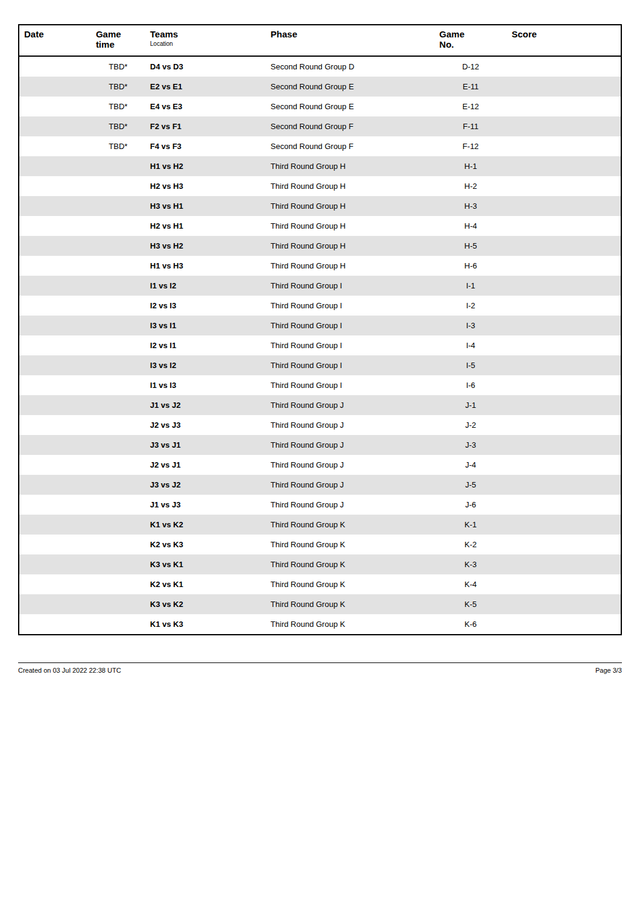| Date | Game time | Teams Location | Phase | Game No. | Score |
| --- | --- | --- | --- | --- | --- |
| | TBD* | D4 vs D3 | Second Round Group D | D-12 | |
| | TBD* | E2 vs E1 | Second Round Group E | E-11 | |
| | TBD* | E4 vs E3 | Second Round Group E | E-12 | |
| | TBD* | F2 vs F1 | Second Round Group F | F-11 | |
| | TBD* | F4 vs F3 | Second Round Group F | F-12 | |
| | | H1 vs H2 | Third Round Group H | H-1 | |
| | | H2 vs H3 | Third Round Group H | H-2 | |
| | | H3 vs H1 | Third Round Group H | H-3 | |
| | | H2 vs H1 | Third Round Group H | H-4 | |
| | | H3 vs H2 | Third Round Group H | H-5 | |
| | | H1 vs H3 | Third Round Group H | H-6 | |
| | | I1 vs I2 | Third Round Group I | I-1 | |
| | | I2 vs I3 | Third Round Group I | I-2 | |
| | | I3 vs I1 | Third Round Group I | I-3 | |
| | | I2 vs I1 | Third Round Group I | I-4 | |
| | | I3 vs I2 | Third Round Group I | I-5 | |
| | | I1 vs I3 | Third Round Group I | I-6 | |
| | | J1 vs J2 | Third Round Group J | J-1 | |
| | | J2 vs J3 | Third Round Group J | J-2 | |
| | | J3 vs J1 | Third Round Group J | J-3 | |
| | | J2 vs J1 | Third Round Group J | J-4 | |
| | | J3 vs J2 | Third Round Group J | J-5 | |
| | | J1 vs J3 | Third Round Group J | J-6 | |
| | | K1 vs K2 | Third Round Group K | K-1 | |
| | | K2 vs K3 | Third Round Group K | K-2 | |
| | | K3 vs K1 | Third Round Group K | K-3 | |
| | | K2 vs K1 | Third Round Group K | K-4 | |
| | | K3 vs K2 | Third Round Group K | K-5 | |
| | | K1 vs K3 | Third Round Group K | K-6 | |
Created on 03 Jul 2022 22:38 UTC Page 3/3